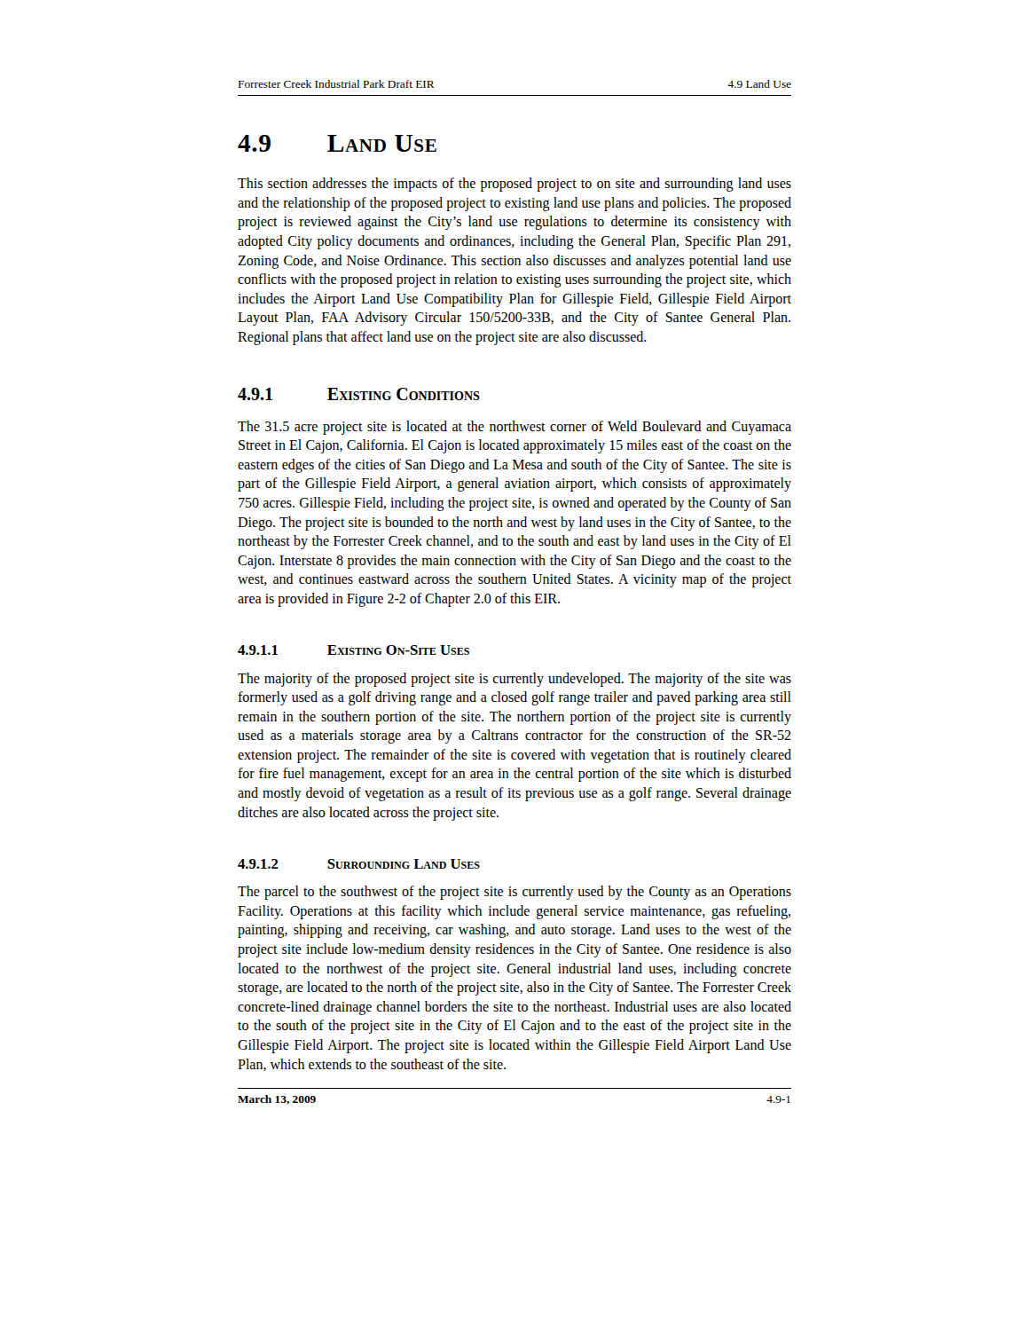Forrester Creek Industrial Park Draft EIR
4.9 Land Use
4.9 Land Use
This section addresses the impacts of the proposed project to on site and surrounding land uses and the relationship of the proposed project to existing land use plans and policies. The proposed project is reviewed against the City’s land use regulations to determine its consistency with adopted City policy documents and ordinances, including the General Plan, Specific Plan 291, Zoning Code, and Noise Ordinance. This section also discusses and analyzes potential land use conflicts with the proposed project in relation to existing uses surrounding the project site, which includes the Airport Land Use Compatibility Plan for Gillespie Field, Gillespie Field Airport Layout Plan, FAA Advisory Circular 150/5200-33B, and the City of Santee General Plan. Regional plans that affect land use on the project site are also discussed.
4.9.1 Existing Conditions
The 31.5 acre project site is located at the northwest corner of Weld Boulevard and Cuyamaca Street in El Cajon, California. El Cajon is located approximately 15 miles east of the coast on the eastern edges of the cities of San Diego and La Mesa and south of the City of Santee. The site is part of the Gillespie Field Airport, a general aviation airport, which consists of approximately 750 acres. Gillespie Field, including the project site, is owned and operated by the County of San Diego. The project site is bounded to the north and west by land uses in the City of Santee, to the northeast by the Forrester Creek channel, and to the south and east by land uses in the City of El Cajon. Interstate 8 provides the main connection with the City of San Diego and the coast to the west, and continues eastward across the southern United States. A vicinity map of the project area is provided in Figure 2-2 of Chapter 2.0 of this EIR.
4.9.1.1 Existing On-Site Uses
The majority of the proposed project site is currently undeveloped. The majority of the site was formerly used as a golf driving range and a closed golf range trailer and paved parking area still remain in the southern portion of the site. The northern portion of the project site is currently used as a materials storage area by a Caltrans contractor for the construction of the SR-52 extension project. The remainder of the site is covered with vegetation that is routinely cleared for fire fuel management, except for an area in the central portion of the site which is disturbed and mostly devoid of vegetation as a result of its previous use as a golf range. Several drainage ditches are also located across the project site.
4.9.1.2 Surrounding Land Uses
The parcel to the southwest of the project site is currently used by the County as an Operations Facility. Operations at this facility which include general service maintenance, gas refueling, painting, shipping and receiving, car washing, and auto storage. Land uses to the west of the project site include low-medium density residences in the City of Santee. One residence is also located to the northwest of the project site. General industrial land uses, including concrete storage, are located to the north of the project site, also in the City of Santee. The Forrester Creek concrete-lined drainage channel borders the site to the northeast. Industrial uses are also located to the south of the project site in the City of El Cajon and to the east of the project site in the Gillespie Field Airport. The project site is located within the Gillespie Field Airport Land Use Plan, which extends to the southeast of the site.
March 13, 2009
4.9-1